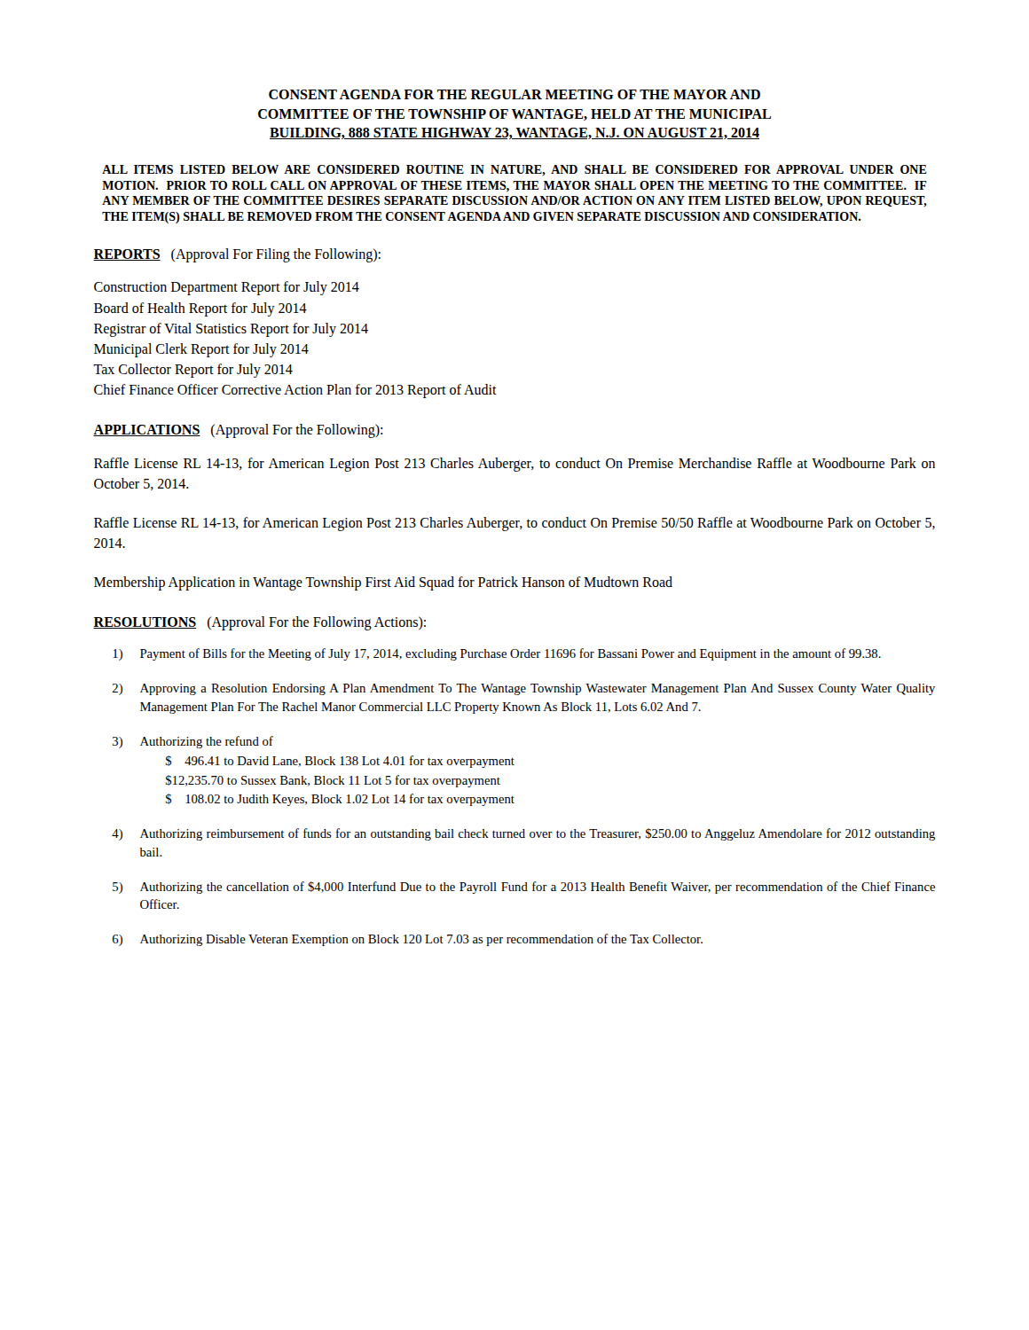Consent Agenda for the Regular Meeting of the Mayor and
Committee of the Township of Wantage, Held at the Municipal
Building, 888 State Highway 23, Wantage, N.J. on August 21, 2014
All items listed below are considered routine in nature, and shall be considered for approval under one motion. Prior to roll call on approval of these items, the Mayor shall open the meeting to the Committee. If any member of the Committee desires separate discussion and/or action on any item listed below, upon request, the item(s) shall be removed from the consent agenda and given separate discussion and consideration.
Reports
(Approval For Filing the Following):
Construction Department Report for July 2014
Board of Health Report for July 2014
Registrar of Vital Statistics Report for July 2014
Municipal Clerk Report for July 2014
Tax Collector Report for July 2014
Chief Finance Officer Corrective Action Plan for 2013 Report of Audit
Applications
(Approval For the Following):
Raffle License RL 14-13, for American Legion Post 213 Charles Auberger, to conduct On Premise Merchandise Raffle at Woodbourne Park on October 5, 2014.
Raffle License RL 14-13, for American Legion Post 213 Charles Auberger, to conduct On Premise 50/50 Raffle at Woodbourne Park on October 5, 2014.
Membership Application in Wantage Township First Aid Squad for Patrick Hanson of Mudtown Road
Resolutions
(Approval For the Following Actions):
Payment of Bills for the Meeting of July 17, 2014, excluding Purchase Order 11696 for Bassani Power and Equipment in the amount of 99.38.
Approving a Resolution Endorsing A Plan Amendment To The Wantage Township Wastewater Management Plan And Sussex County Water Quality Management Plan For The Rachel Manor Commercial LLC Property Known As Block 11, Lots 6.02 And 7.
Authorizing the refund of
$ 496.41 to David Lane, Block 138 Lot 4.01 for tax overpayment
$12,235.70 to Sussex Bank, Block 11 Lot 5 for tax overpayment
$ 108.02 to Judith Keyes, Block 1.02 Lot 14 for tax overpayment
Authorizing reimbursement of funds for an outstanding bail check turned over to the Treasurer, $250.00 to Anggeluz Amendolare for 2012 outstanding bail.
Authorizing the cancellation of $4,000 Interfund Due to the Payroll Fund for a 2013 Health Benefit Waiver, per recommendation of the Chief Finance Officer.
Authorizing Disable Veteran Exemption on Block 120 Lot 7.03 as per recommendation of the Tax Collector.